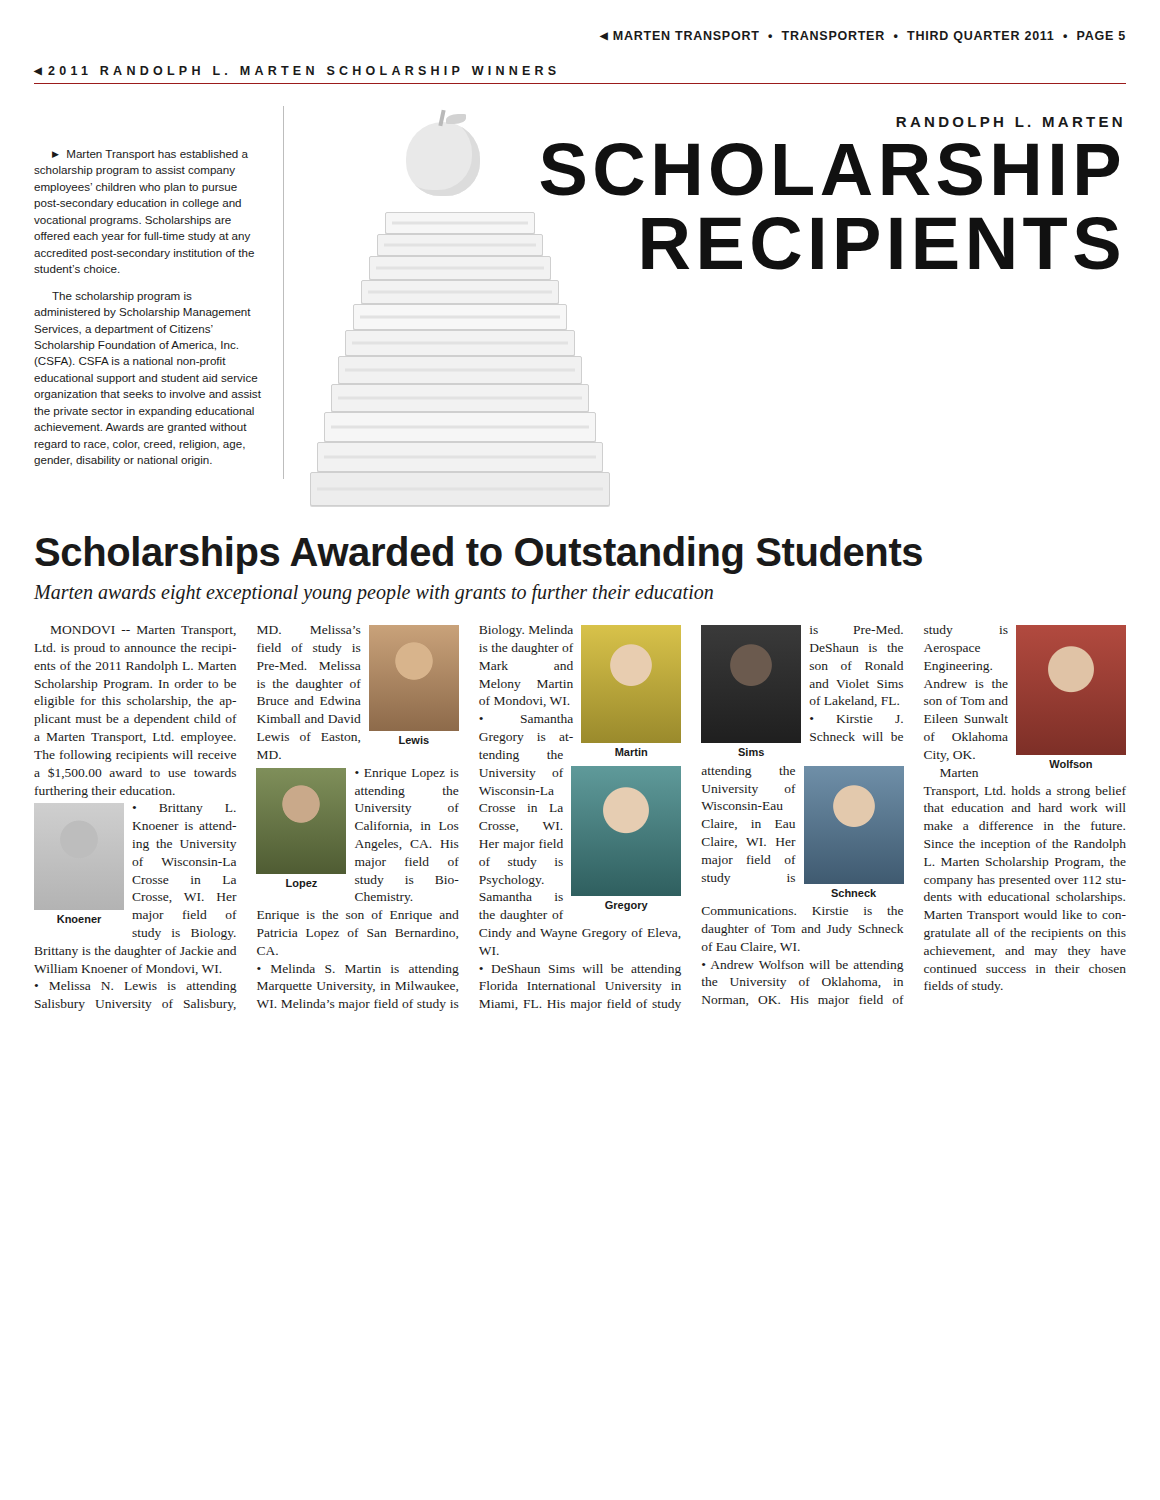◀ MARTEN TRANSPORT • TRANSPORTER • THIRD QUARTER 2011 • PAGE 5
◀2011 RANDOLPH L. MARTEN SCHOLARSHIP WINNERS
▶ Marten Transport has established a scholarship program to assist company employees’ children who plan to pursue post-secondary education in college and vocational programs. Scholarships are offered each year for full-time study at any accredited post-secondary institution of the student’s choice.
The scholarship program is administered by Scholarship Management Services, a department of Citizens’ Scholarship Foundation of America, Inc. (CSFA). CSFA is a national non-profit educational support and student aid service organization that seeks to involve and assist the private sector in expanding educational achievement. Awards are granted without regard to race, color, creed, religion, age, gender, disability or national origin.
RANDOLPH L. MARTEN
SCHOLARSHIP
RECIPIENTS
Scholarships Awarded to Outstanding Students
Marten awards eight exceptional young people with grants to further their education
MONDOVI -- Marten Transport, Ltd. is proud to announce the recipients of the 2011 Randolph L. Marten Scholarship Program. In order to be eligible for this scholarship, the applicant must be a dependent child of a Marten Transport, Ltd. employee. The following recipients will receive a $1,500.00 award to use towards furthering their education.
Knoener
Brittany L. Knoener is attending the University of Wisconsin-La Crosse in La Crosse, WI. Her major field of study is Biology. Brittany is the daughter of Jackie and William Knoener of Mondovi, WI.
Lewis
Melissa N. Lewis is attending Salisbury University of Salisbury, MD. Melissa’s field of study is Pre-Med. Melissa is the daughter of Bruce and Edwina Kimball and David Lewis of Easton, MD.
Lopez
Enrique Lopez is attending the University of California, in Los Angeles, CA. His major field of study is Bio-Chemistry. Enrique is the son of Enrique and Patricia Lopez of San Bernardino, CA.
Martin
Melinda S. Martin is attending Marquette University, in Milwaukee, WI. Melinda’s major field of study is Biology. Melinda is the daughter of Mark and Melony Martin of Mondovi, WI.
Gregory
Samantha Gregory is attending the University of Wisconsin-La Crosse in La Crosse, WI. Her major field of study is Psychology. Samantha is the daughter of Cindy and Wayne Gregory of Eleva, WI.
Sims
DeShaun Sims will be attending Florida International University in Miami, FL. His major field of study is Pre-Med. DeShaun is the son of Ronald and Violet Sims of Lakeland, FL.
Schneck
Kirstie J. Schneck will be attending the University of Wisconsin-Eau Claire, in Eau Claire, WI. Her major field of study is Communications. Kirstie is the daughter of Tom and Judy Schneck of Eau Claire, WI.
Wolfson
Andrew Wolfson will be attending the University of Oklahoma, in Norman, OK. His major field of study is Aerospace Engineering. Andrew is the son of Tom and Eileen Sunwalt of Oklahoma City, OK.
Marten Transport, Ltd. holds a strong belief that education and hard work will make a difference in the future. Since the inception of the Randolph L. Marten Scholarship Program, the company has presented over 112 students with educational scholarships. Marten Transport would like to congratulate all of the recipients on this achievement, and may they have continued success in their chosen fields of study.